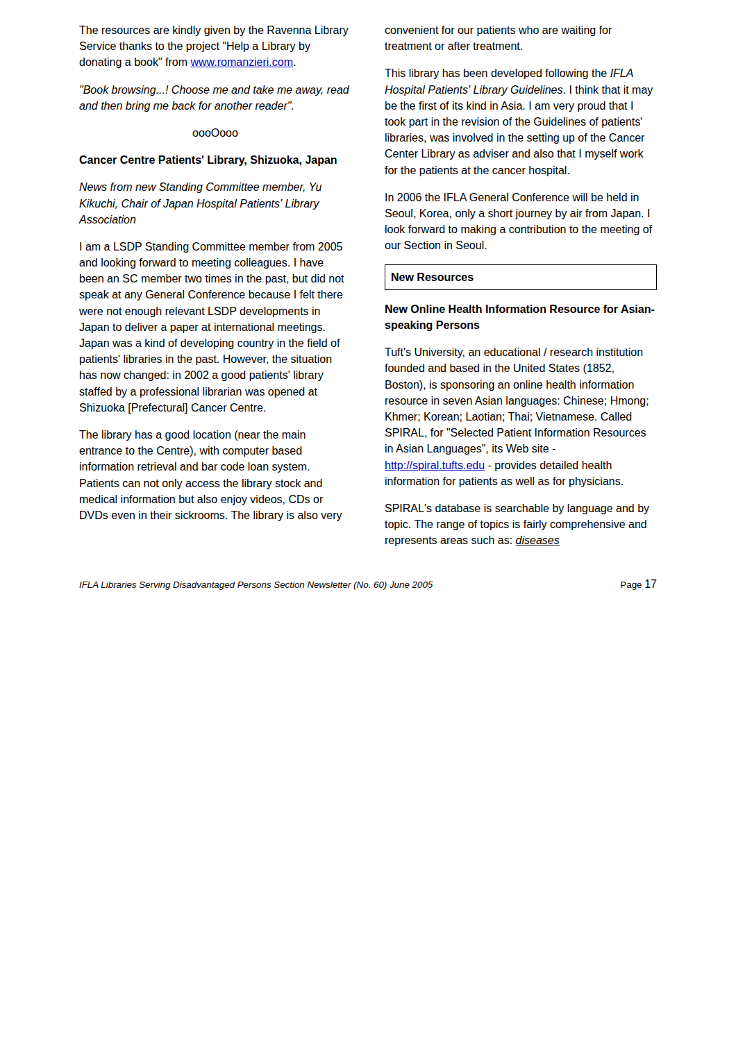The resources are kindly given by the Ravenna Library Service thanks to the project "Help a Library by donating a book" from www.romanzieri.com.
"Book browsing...! Choose me and take me away, read and then bring me back for another reader".
oooOooo
Cancer Centre Patients' Library, Shizuoka, Japan
News from new Standing Committee member, Yu Kikuchi, Chair of Japan Hospital Patients' Library Association
I am a LSDP Standing Committee member from 2005 and looking forward to meeting colleagues. I have been an SC member two times in the past, but did not speak at any General Conference because I felt there were not enough relevant LSDP developments in Japan to deliver a paper at international meetings. Japan was a kind of developing country in the field of patients' libraries in the past. However, the situation has now changed: in 2002 a good patients' library staffed by a professional librarian was opened at Shizuoka [Prefectural] Cancer Centre.
The library has a good location (near the main entrance to the Centre), with computer based information retrieval and bar code loan system. Patients can not only access the library stock and medical information but also enjoy videos, CDs or DVDs even in their sickrooms. The library is also very convenient for our patients who are waiting for treatment or after treatment.
This library has been developed following the IFLA Hospital Patients' Library Guidelines. I think that it may be the first of its kind in Asia. I am very proud that I took part in the revision of the Guidelines of patients' libraries, was involved in the setting up of the Cancer Center Library as adviser and also that I myself work for the patients at the cancer hospital.
In 2006 the IFLA General Conference will be held in Seoul, Korea, only a short journey by air from Japan. I look forward to making a contribution to the meeting of our Section in Seoul.
New Resources
New Online Health Information Resource for Asian-speaking Persons
Tuft's University, an educational / research institution founded and based in the United States (1852, Boston), is sponsoring an online health information resource in seven Asian languages: Chinese; Hmong; Khmer; Korean; Laotian; Thai; Vietnamese. Called SPIRAL, for "Selected Patient Information Resources in Asian Languages", its Web site - http://spiral.tufts.edu - provides detailed health information for patients as well as for physicians.
SPIRAL's database is searchable by language and by topic. The range of topics is fairly comprehensive and represents areas such as: diseases
IFLA Libraries Serving Disadvantaged Persons Section Newsletter (No. 60) June 2005 Page 17